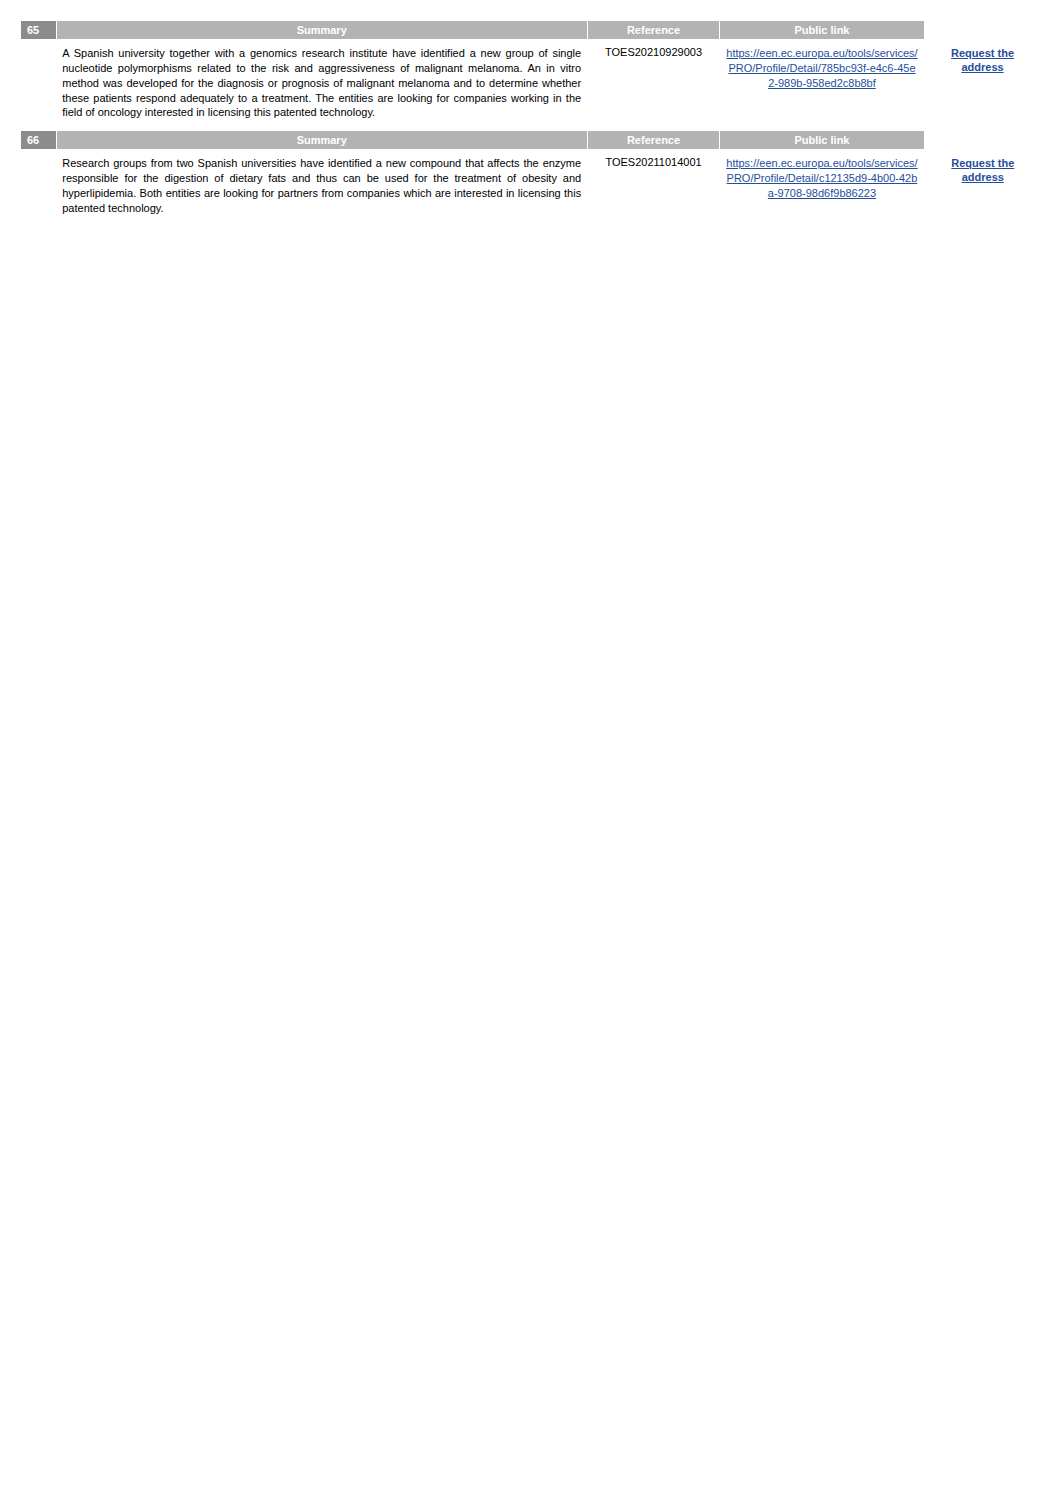| 65 | Summary | Reference | Public link | |
| --- | --- | --- | --- | --- |
| | A Spanish university together with a genomics research institute have identified a new group of single nucleotide polymorphisms related to the risk and aggressiveness of malignant melanoma. An in vitro method was developed for the diagnosis or prognosis of malignant melanoma and to determine whether these patients respond adequately to a treatment. The entities are looking for companies working in the field of oncology interested in licensing this patented technology. | TOES20210929003 | https://een.ec.europa.eu/tools/services/PRO/Profile/Detail/785bc93f-e4c6-45e2-989b-958ed2c8b8bf | Request the address |
| 66 | Summary | Reference | Public link | |
| | Research groups from two Spanish universities have identified a new compound that affects the enzyme responsible for the digestion of dietary fats and thus can be used for the treatment of obesity and hyperlipidemia. Both entities are looking for partners from companies which are interested in licensing this patented technology. | TOES20211014001 | https://een.ec.europa.eu/tools/services/PRO/Profile/Detail/c12135d9-4b00-42ba-9708-98d6f9b86223 | Request the address |